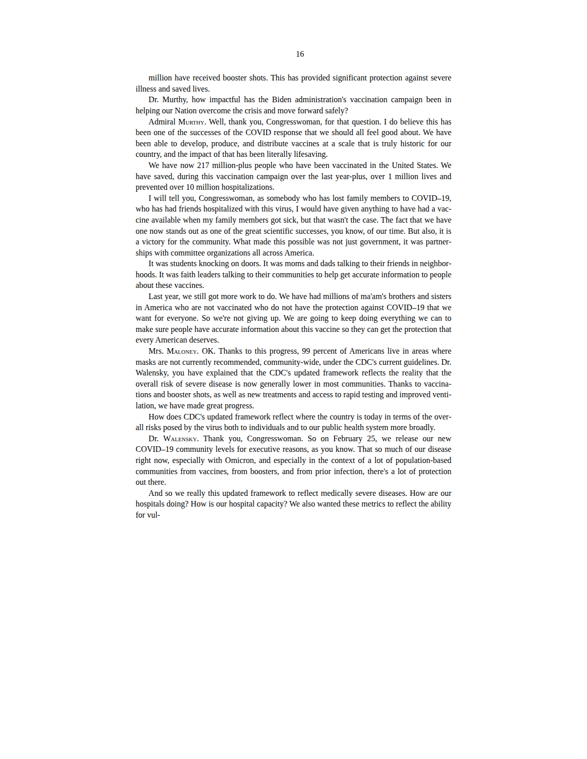16
million have received booster shots. This has provided significant protection against severe illness and saved lives.
Dr. Murthy, how impactful has the Biden administration's vaccination campaign been in helping our Nation overcome the crisis and move forward safely?
Admiral Murthy. Well, thank you, Congresswoman, for that question. I do believe this has been one of the successes of the COVID response that we should all feel good about. We have been able to develop, produce, and distribute vaccines at a scale that is truly historic for our country, and the impact of that has been literally lifesaving.
We have now 217 million-plus people who have been vaccinated in the United States. We have saved, during this vaccination campaign over the last year-plus, over 1 million lives and prevented over 10 million hospitalizations.
I will tell you, Congresswoman, as somebody who has lost family members to COVID–19, who has had friends hospitalized with this virus, I would have given anything to have had a vaccine available when my family members got sick, but that wasn't the case. The fact that we have one now stands out as one of the great scientific successes, you know, of our time. But also, it is a victory for the community. What made this possible was not just government, it was partnerships with committee organizations all across America.
It was students knocking on doors. It was moms and dads talking to their friends in neighborhoods. It was faith leaders talking to their communities to help get accurate information to people about these vaccines.
Last year, we still got more work to do. We have had millions of ma'am's brothers and sisters in America who are not vaccinated who do not have the protection against COVID–19 that we want for everyone. So we're not giving up. We are going to keep doing everything we can to make sure people have accurate information about this vaccine so they can get the protection that every American deserves.
Mrs. Maloney. OK. Thanks to this progress, 99 percent of Americans live in areas where masks are not currently recommended, community-wide, under the CDC's current guidelines. Dr. Walensky, you have explained that the CDC's updated framework reflects the reality that the overall risk of severe disease is now generally lower in most communities. Thanks to vaccinations and booster shots, as well as new treatments and access to rapid testing and improved ventilation, we have made great progress.
How does CDC's updated framework reflect where the country is today in terms of the overall risks posed by the virus both to individuals and to our public health system more broadly.
Dr. Walensky. Thank you, Congresswoman. So on February 25, we release our new COVID–19 community levels for executive reasons, as you know. That so much of our disease right now, especially with Omicron, and especially in the context of a lot of population-based communities from vaccines, from boosters, and from prior infection, there's a lot of protection out there.
And so we really this updated framework to reflect medically severe diseases. How are our hospitals doing? How is our hospital capacity? We also wanted these metrics to reflect the ability for vul-